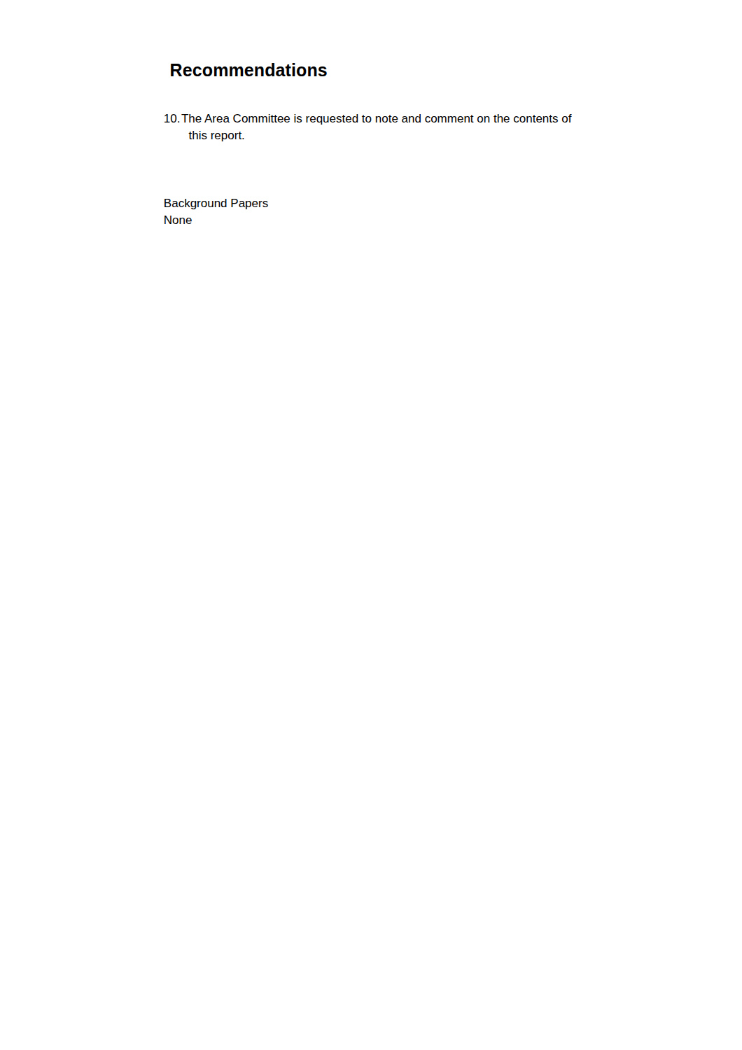Recommendations
10. The Area Committee is requested to note and comment on the contents of this report.
Background Papers
None